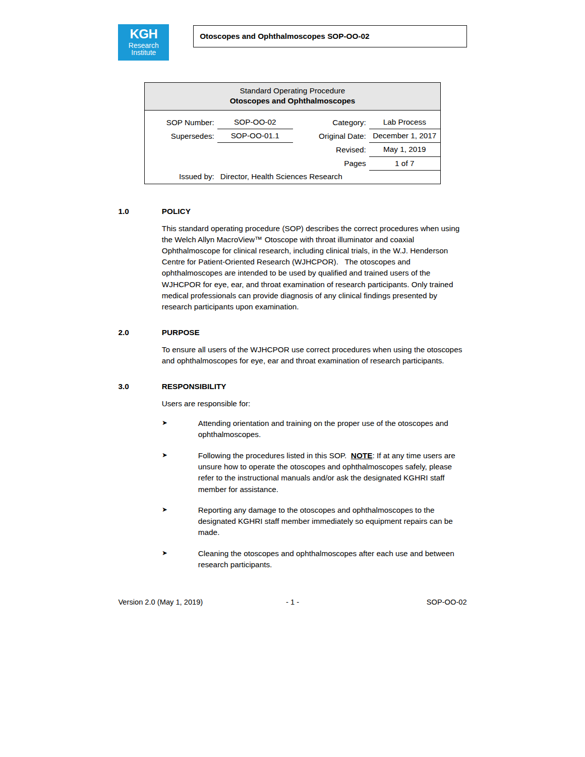KGH Research Institute
Otoscopes and Ophthalmoscopes SOP-OO-02
Standard Operating Procedure Otoscopes and Ophthalmoscopes
| SOP Number: | SOP-OO-02 | Category: | Lab Process |
| Supersedes: | SOP-OO-01.1 | Original Date: | December 1, 2017 |
| | | Revised: | May 1, 2019 |
| | | Pages | 1 of 7 |
| Issued by: | Director, Health Sciences Research | |
1.0 POLICY
This standard operating procedure (SOP) describes the correct procedures when using the Welch Allyn MacroView™ Otoscope with throat illuminator and coaxial Ophthalmoscope for clinical research, including clinical trials, in the W.J. Henderson Centre for Patient-Oriented Research (WJHCPOR). The otoscopes and ophthalmoscopes are intended to be used by qualified and trained users of the WJHCPOR for eye, ear, and throat examination of research participants. Only trained medical professionals can provide diagnosis of any clinical findings presented by research participants upon examination.
2.0 PURPOSE
To ensure all users of the WJHCPOR use correct procedures when using the otoscopes and ophthalmoscopes for eye, ear and throat examination of research participants.
3.0 RESPONSIBILITY
Users are responsible for:
Attending orientation and training on the proper use of the otoscopes and ophthalmoscopes.
Following the procedures listed in this SOP. NOTE: If at any time users are unsure how to operate the otoscopes and ophthalmoscopes safely, please refer to the instructional manuals and/or ask the designated KGHRI staff member for assistance.
Reporting any damage to the otoscopes and ophthalmoscopes to the designated KGHRI staff member immediately so equipment repairs can be made.
Cleaning the otoscopes and ophthalmoscopes after each use and between research participants.
Version 2.0 (May 1, 2019)
- 1 -
SOP-OO-02